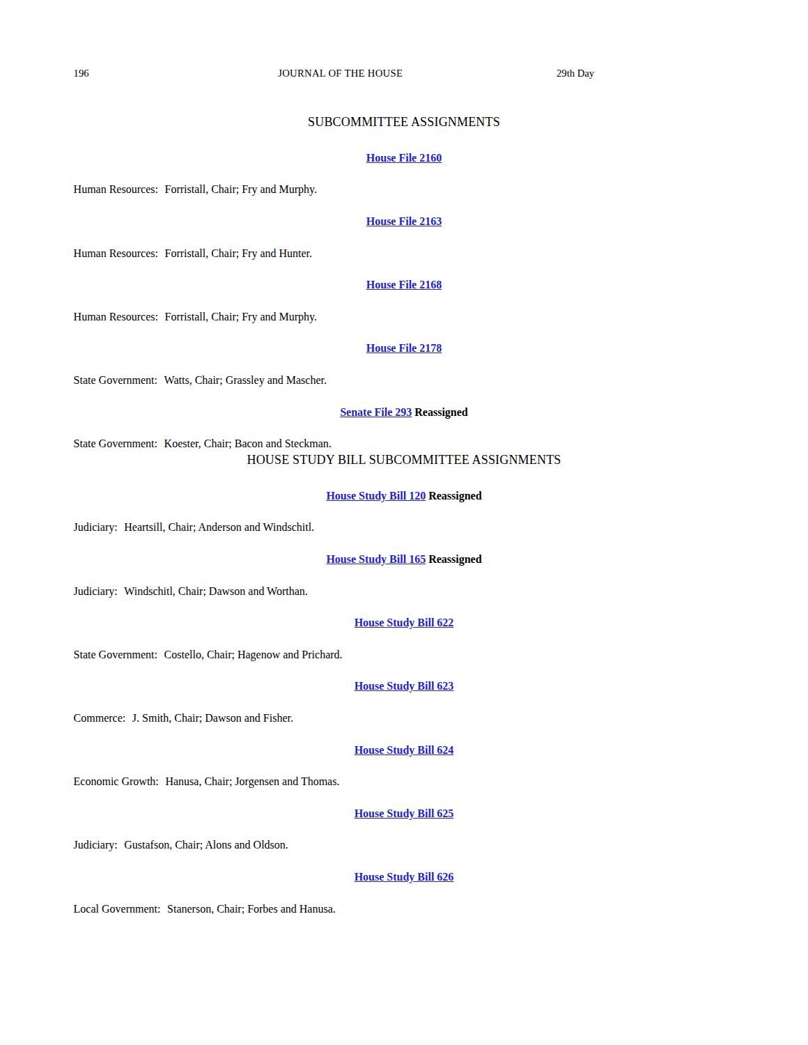196
JOURNAL OF THE HOUSE
29th Day
SUBCOMMITTEE ASSIGNMENTS
House File 2160
Human Resources: Forristall, Chair; Fry and Murphy.
House File 2163
Human Resources: Forristall, Chair; Fry and Hunter.
House File 2168
Human Resources: Forristall, Chair; Fry and Murphy.
House File 2178
State Government: Watts, Chair; Grassley and Mascher.
Senate File 293 Reassigned
State Government: Koester, Chair; Bacon and Steckman.
HOUSE STUDY BILL SUBCOMMITTEE ASSIGNMENTS
House Study Bill 120 Reassigned
Judiciary: Heartsill, Chair; Anderson and Windschitl.
House Study Bill 165 Reassigned
Judiciary: Windschitl, Chair; Dawson and Worthan.
House Study Bill 622
State Government: Costello, Chair; Hagenow and Prichard.
House Study Bill 623
Commerce: J. Smith, Chair; Dawson and Fisher.
House Study Bill 624
Economic Growth: Hanusa, Chair; Jorgensen and Thomas.
House Study Bill 625
Judiciary: Gustafson, Chair; Alons and Oldson.
House Study Bill 626
Local Government: Stanerson, Chair; Forbes and Hanusa.